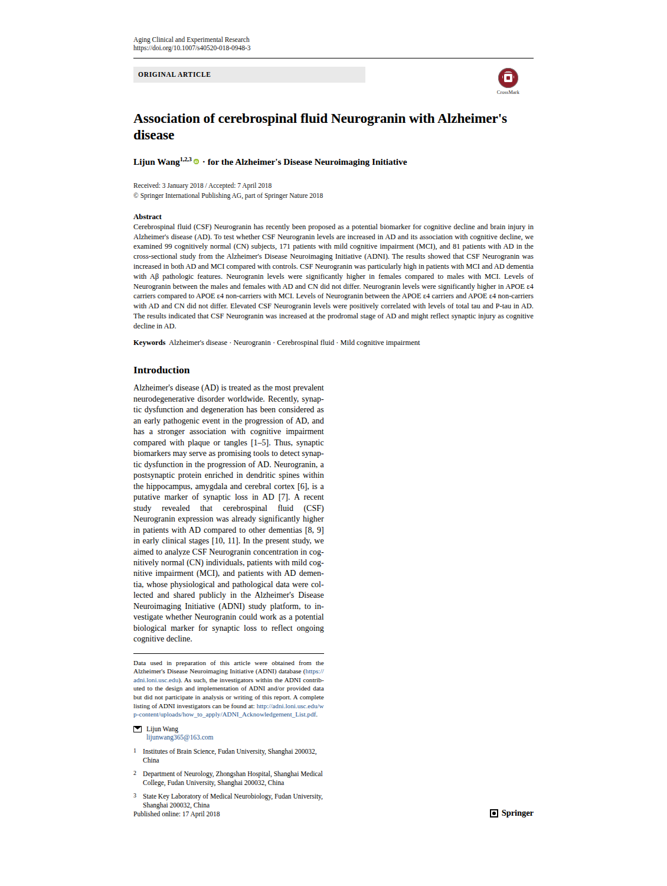Aging Clinical and Experimental Research
https://doi.org/10.1007/s40520-018-0948-3
Original Article
CrossMark
Association of cerebrospinal fluid Neurogranin with Alzheimer's disease
Lijun Wang1,2,3 · for the Alzheimer's Disease Neuroimaging Initiative
Received: 3 January 2018 / Accepted: 7 April 2018
© Springer International Publishing AG, part of Springer Nature 2018
Abstract
Cerebrospinal fluid (CSF) Neurogranin has recently been proposed as a potential biomarker for cognitive decline and brain injury in Alzheimer's disease (AD). To test whether CSF Neurogranin levels are increased in AD and its association with cognitive decline, we examined 99 cognitively normal (CN) subjects, 171 patients with mild cognitive impairment (MCI), and 81 patients with AD in the cross-sectional study from the Alzheimer's Disease Neuroimaging Initiative (ADNI). The results showed that CSF Neurogranin was increased in both AD and MCI compared with controls. CSF Neurogranin was particularly high in patients with MCI and AD dementia with Aβ pathologic features. Neurogranin levels were significantly higher in females compared to males with MCI. Levels of Neurogranin between the males and females with AD and CN did not differ. Neurogranin levels were significantly higher in APOE ε4 carriers compared to APOE ε4 non-carriers with MCI. Levels of Neurogranin between the APOE ε4 carriers and APOE ε4 non-carriers with AD and CN did not differ. Elevated CSF Neurogranin levels were positively correlated with levels of total tau and P-tau in AD. The results indicated that CSF Neurogranin was increased at the prodromal stage of AD and might reflect synaptic injury as cognitive decline in AD.
Keywords Alzheimer's disease · Neurogranin · Cerebrospinal fluid · Mild cognitive impairment
Introduction
Alzheimer's disease (AD) is treated as the most prevalent neurodegenerative disorder worldwide. Recently, synaptic dysfunction and degeneration has been considered as an early pathogenic event in the progression of AD, and has a stronger association with cognitive impairment compared with plaque or tangles [1–5]. Thus, synaptic biomarkers may serve as promising tools to detect synaptic dysfunction in the progression of AD. Neurogranin, a postsynaptic protein enriched in dendritic spines within the hippocampus, amygdala and cerebral cortex [6], is a putative marker of synaptic loss in AD [7]. A recent study revealed that cerebrospinal fluid (CSF) Neurogranin expression was already significantly higher in patients with AD compared to other dementias [8, 9] in early clinical stages [10, 11]. In the present study, we aimed to analyze CSF Neurogranin concentration in cognitively normal (CN) individuals, patients with mild cognitive impairment (MCI), and patients with AD dementia, whose physiological and pathological data were collected and shared publicly in the Alzheimer's Disease Neuroimaging Initiative (ADNI) study platform, to investigate whether Neurogranin could work as a potential biological marker for synaptic loss to reflect ongoing cognitive decline.
Data used in preparation of this article were obtained from the Alzheimer's Disease Neuroimaging Initiative (ADNI) database (https://adni.loni.usc.edu). As such, the investigators within the ADNI contributed to the design and implementation of ADNI and/or provided data but did not participate in analysis or writing of this report. A complete listing of ADNI investigators can be found at: http://adni.loni.usc.edu/wp-content/uploads/how_to_apply/ADNI_Acknowledgement_List.pdf.
Lijun Wang
lijunwang365@163.com
Institutes of Brain Science, Fudan University, Shanghai 200032, China
Department of Neurology, Zhongshan Hospital, Shanghai Medical College, Fudan University, Shanghai 200032, China
State Key Laboratory of Medical Neurobiology, Fudan University, Shanghai 200032, China
Published online: 17 April 2018
Springer